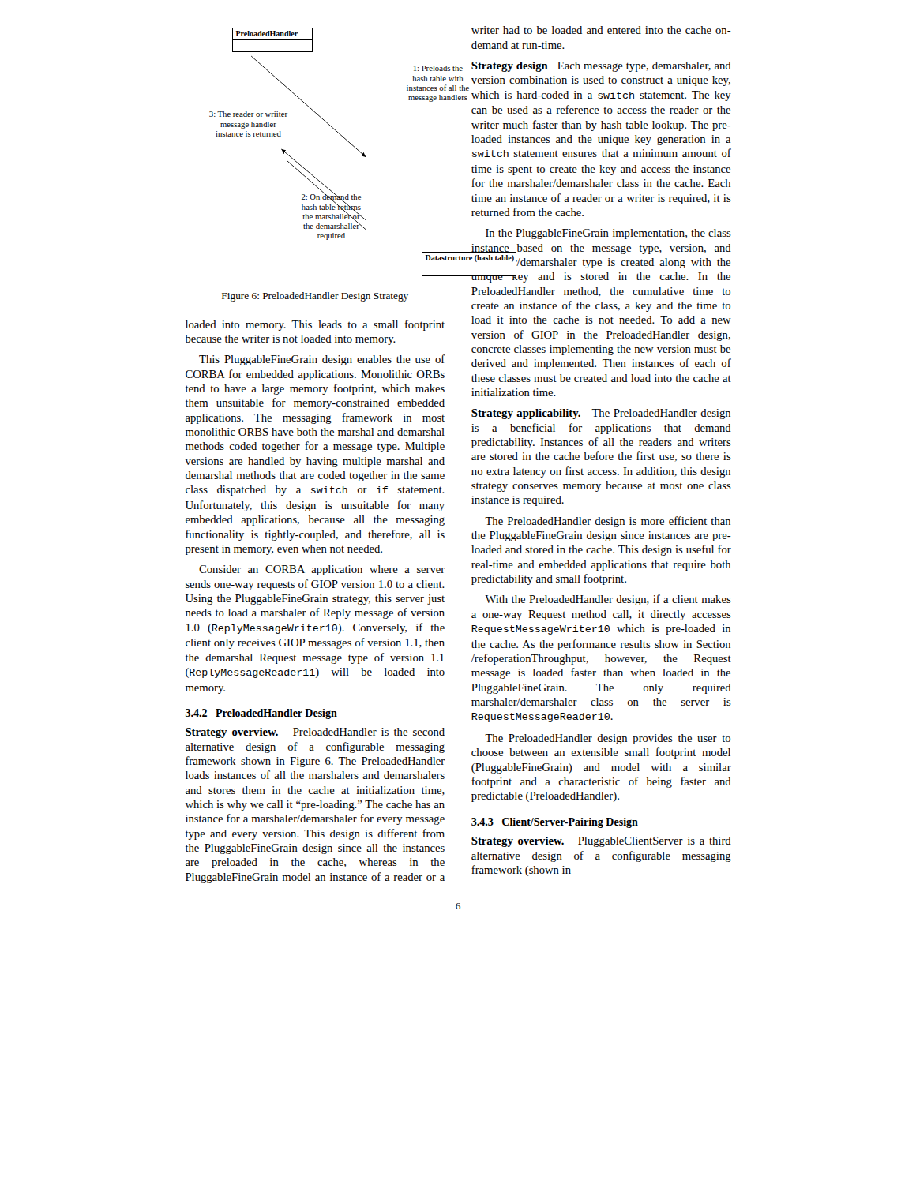PreloadedHandler
Datastructure (hash table)
1: Preloads the
hash table with
instances of all the
message handlers
2: On demand the
hash table returns
the marshaller or
the demarshaller
required
3: The reader or wriiter
message handler
instance is returned
Figure 6: PreloadedHandler Design Strategy
loaded into memory. This leads to a small footprint because the writer is not loaded into memory.
This PluggableFineGrain design enables the use of CORBA for embedded applications. Monolithic ORBs tend to have a large memory footprint, which makes them unsuitable for memory-constrained embedded applications. The messaging framework in most monolithic ORBS have both the marshal and demarshal methods coded together for a message type. Multiple versions are handled by having multiple marshal and demarshal methods that are coded together in the same class dispatched by a switch or if statement. Unfortunately, this design is unsuitable for many embedded applications, because all the messaging functionality is tightly-coupled, and therefore, all is present in memory, even when not needed.
Consider an CORBA application where a server sends one-way requests of GIOP version 1.0 to a client. Using the PluggableFineGrain strategy, this server just needs to load a marshaler of Reply message of version 1.0 (ReplyMessageWriter10). Conversely, if the client only receives GIOP messages of version 1.1, then the demarshal Request message type of version 1.1 (ReplyMessageReader11) will be loaded into memory.
3.4.2 PreloadedHandler Design
Strategy overview. PreloadedHandler is the second alternative design of a configurable messaging framework shown in Figure 6. The PreloadedHandler loads instances of all the marshalers and demarshalers and stores them in the cache at initialization time, which is why we call it “pre-loading.” The cache has an instance for a marshaler/demarshaler for every message type and every version. This design is different from the PluggableFineGrain design since all the instances are preloaded in the cache, whereas in the PluggableFineGrain model an instance of a reader or a writer had to be loaded and entered into the cache on-demand at run-time.
Strategy design Each message type, demarshaler, and version combination is used to construct a unique key, which is hard-coded in a switch statement. The key can be used as a reference to access the reader or the writer much faster than by hash table lookup. The pre-loaded instances and the unique key generation in a switch statement ensures that a minimum amount of time is spent to create the key and access the instance for the marshaler/demarshaler class in the cache. Each time an instance of a reader or a writer is required, it is returned from the cache.
In the PluggableFineGrain implementation, the class instance based on the message type, version, and marshaler/demarshaler type is created along with the unique key and is stored in the cache. In the PreloadedHandler method, the cumulative time to create an instance of the class, a key and the time to load it into the cache is not needed. To add a new version of GIOP in the PreloadedHandler design, concrete classes implementing the new version must be derived and implemented. Then instances of each of these classes must be created and load into the cache at initialization time.
Strategy applicability. The PreloadedHandler design is a beneficial for applications that demand predictability. Instances of all the readers and writers are stored in the cache before the first use, so there is no extra latency on first access. In addition, this design strategy conserves memory because at most one class instance is required.
The PreloadedHandler design is more efficient than the PluggableFineGrain design since instances are pre-loaded and stored in the cache. This design is useful for real-time and embedded applications that require both predictability and small footprint.
With the PreloadedHandler design, if a client makes a one-way Request method call, it directly accesses RequestMessageWriter10 which is pre-loaded in the cache. As the performance results show in Section /refoperationThroughput, however, the Request message is loaded faster than when loaded in the PluggableFineGrain. The only required marshaler/demarshaler class on the server is RequestMessageReader10.
The PreloadedHandler design provides the user to choose between an extensible small footprint model (PluggableFineGrain) and model with a similar footprint and a characteristic of being faster and predictable (PreloadedHandler).
3.4.3 Client/Server-Pairing Design
Strategy overview. PluggableClientServer is a third alternative design of a configurable messaging framework (shown in
6